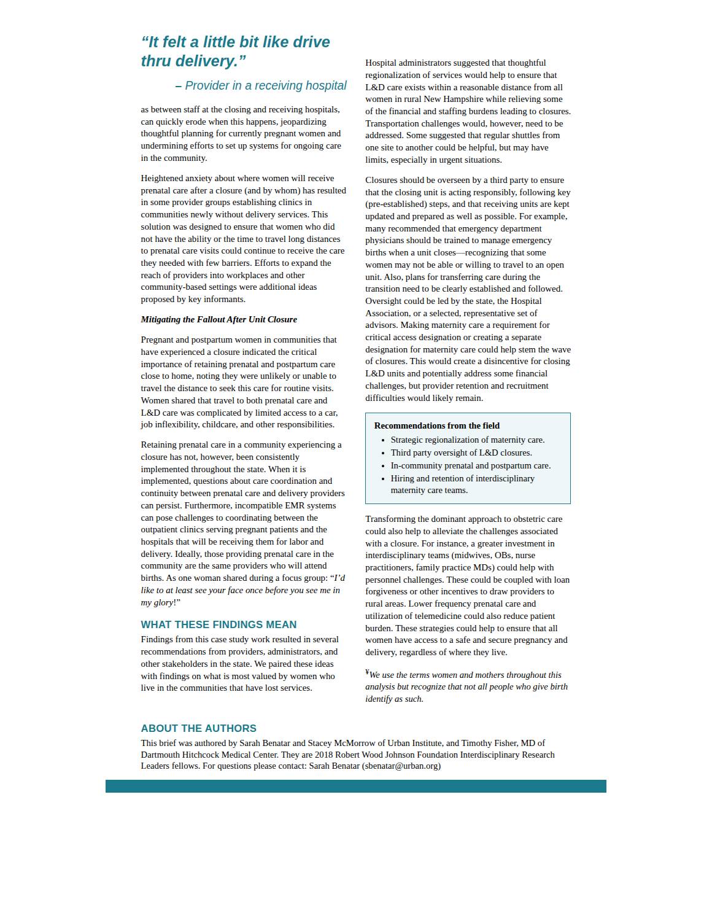“It felt a little bit like drive thru delivery.” – Provider in a receiving hospital
as between staff at the closing and receiving hospitals, can quickly erode when this happens, jeopardizing thoughtful planning for currently pregnant women and undermining efforts to set up systems for ongoing care in the community.
Heightened anxiety about where women will receive prenatal care after a closure (and by whom) has resulted in some provider groups establishing clinics in communities newly without delivery services. This solution was designed to ensure that women who did not have the ability or the time to travel long distances to prenatal care visits could continue to receive the care they needed with few barriers. Efforts to expand the reach of providers into workplaces and other community-based settings were additional ideas proposed by key informants.
Mitigating the Fallout After Unit Closure
Pregnant and postpartum women in communities that have experienced a closure indicated the critical importance of retaining prenatal and postpartum care close to home, noting they were unlikely or unable to travel the distance to seek this care for routine visits. Women shared that travel to both prenatal care and L&D care was complicated by limited access to a car, job inflexibility, childcare, and other responsibilities.
Retaining prenatal care in a community experiencing a closure has not, however, been consistently implemented throughout the state. When it is implemented, questions about care coordination and continuity between prenatal care and delivery providers can persist. Furthermore, incompatible EMR systems can pose challenges to coordinating between the outpatient clinics serving pregnant patients and the hospitals that will be receiving them for labor and delivery. Ideally, those providing prenatal care in the community are the same providers who will attend births. As one woman shared during a focus group: “I’d like to at least see your face once before you see me in my glory!”
What These Findings Mean
Findings from this case study work resulted in several recommendations from providers, administrators, and other stakeholders in the state. We paired these ideas with findings on what is most valued by women who live in the communities that have lost services.
Hospital administrators suggested that thoughtful regionalization of services would help to ensure that L&D care exists within a reasonable distance from all women in rural New Hampshire while relieving some of the financial and staffing burdens leading to closures. Transportation challenges would, however, need to be addressed. Some suggested that regular shuttles from one site to another could be helpful, but may have limits, especially in urgent situations.
Closures should be overseen by a third party to ensure that the closing unit is acting responsibly, following key (pre-established) steps, and that receiving units are kept updated and prepared as well as possible. For example, many recommended that emergency department physicians should be trained to manage emergency births when a unit closes—recognizing that some women may not be able or willing to travel to an open unit. Also, plans for transferring care during the transition need to be clearly established and followed. Oversight could be led by the state, the Hospital Association, or a selected, representative set of advisors. Making maternity care a requirement for critical access designation or creating a separate designation for maternity care could help stem the wave of closures. This would create a disincentive for closing L&D units and potentially address some financial challenges, but provider retention and recruitment difficulties would likely remain.
Recommendations from the field
Strategic regionalization of maternity care.
Third party oversight of L&D closures.
In-community prenatal and postpartum care.
Hiring and retention of interdisciplinary maternity care teams.
Transforming the dominant approach to obstetric care could also help to alleviate the challenges associated with a closure. For instance, a greater investment in interdisciplinary teams (midwives, OBs, nurse practitioners, family practice MDs) could help with personnel challenges. These could be coupled with loan forgiveness or other incentives to draw providers to rural areas. Lower frequency prenatal care and utilization of telemedicine could also reduce patient burden. These strategies could help to ensure that all women have access to a safe and secure pregnancy and delivery, regardless of where they live.
¥We use the terms women and mothers throughout this analysis but recognize that not all people who give birth identify as such.
About the Authors
This brief was authored by Sarah Benatar and Stacey McMorrow of Urban Institute, and Timothy Fisher, MD of Dartmouth Hitchcock Medical Center. They are 2018 Robert Wood Johnson Foundation Interdisciplinary Research Leaders fellows. For questions please contact: Sarah Benatar (sbenatar@urban.org)